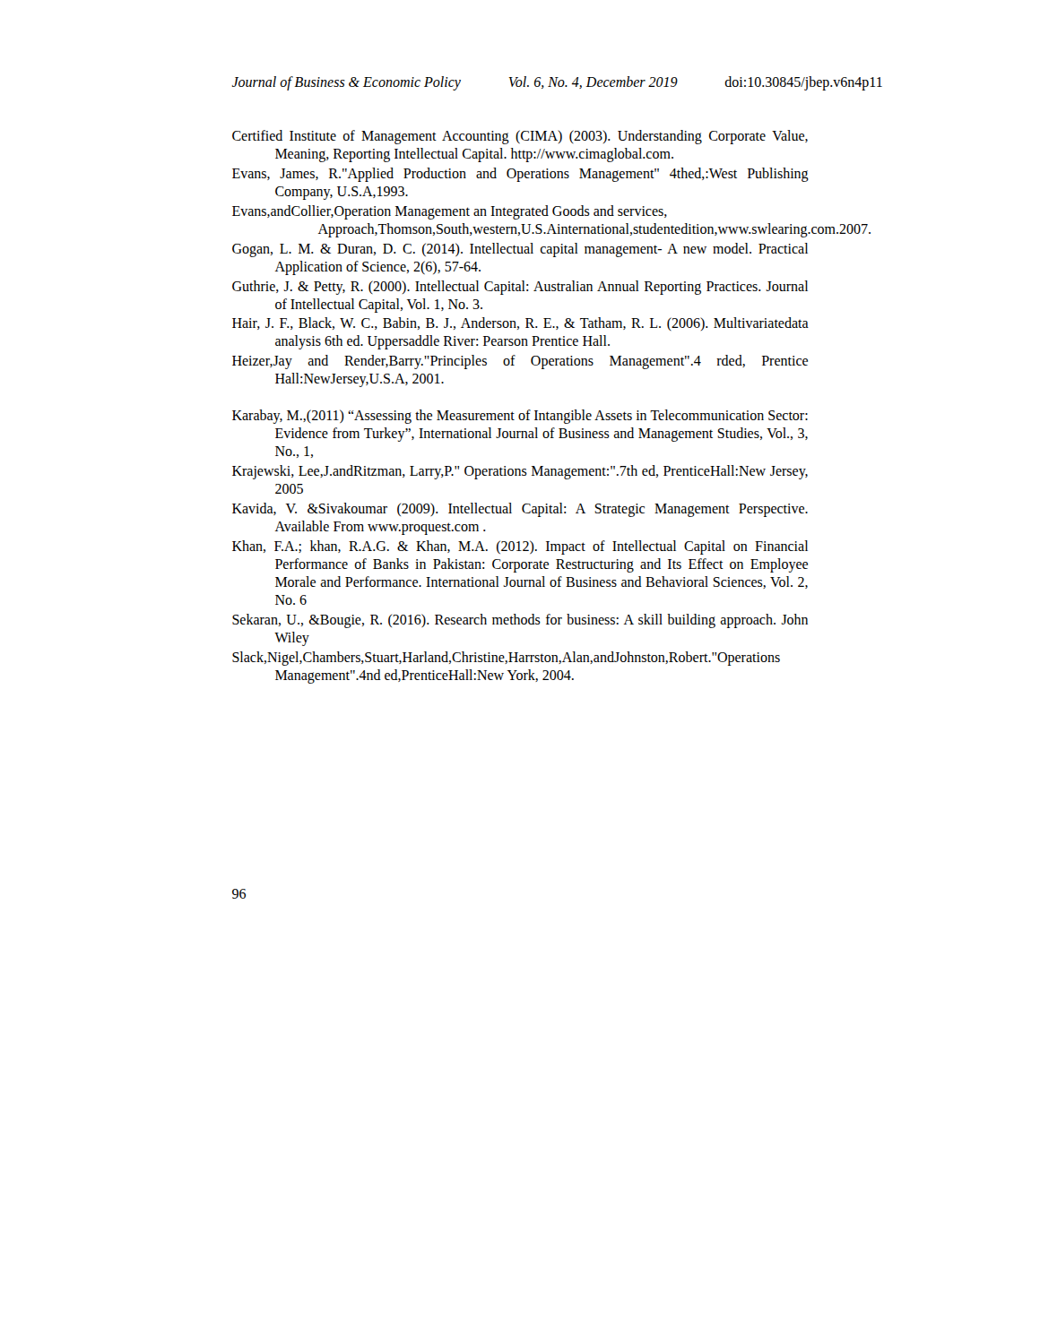Journal of Business & Economic Policy Vol. 6, No. 4, December 2019 doi:10.30845/jbep.v6n4p11
Certified Institute of Management Accounting (CIMA) (2003). Understanding Corporate Value, Meaning, Reporting Intellectual Capital. http://www.cimaglobal.com.
Evans, James, R."Applied Production and Operations Management" 4thed,:West Publishing Company, U.S.A,1993.
Evans,andCollier,Operation Management an Integrated Goods and services, Approach,Thomson,South,western,U.S.Ainternational,studentedition,www.swlearing.com.2007.
Gogan, L. M. & Duran, D. C. (2014). Intellectual capital management- A new model. Practical Application of Science, 2(6), 57-64.
Guthrie, J. & Petty, R. (2000). Intellectual Capital: Australian Annual Reporting Practices. Journal of Intellectual Capital, Vol. 1, No. 3.
Hair, J. F., Black, W. C., Babin, B. J., Anderson, R. E., & Tatham, R. L. (2006). Multivariatedata analysis 6th ed. Uppersaddle River: Pearson Prentice Hall.
Heizer,Jay and Render,Barry."Principles of Operations Management".4 rded, Prentice Hall:NewJersey,U.S.A, 2001.
Karabay, M.,(2011) “Assessing the Measurement of Intangible Assets in Telecommunication Sector: Evidence from Turkey”, International Journal of Business and Management Studies, Vol., 3, No., 1,
Krajewski, Lee,J.andRitzman, Larry,P." Operations Management:".7th ed, PrenticeHall:New Jersey, 2005
Kavida, V. &Sivakoumar (2009). Intellectual Capital: A Strategic Management Perspective. Available From www.proquest.com .
Khan, F.A.; khan, R.A.G. & Khan, M.A. (2012). Impact of Intellectual Capital on Financial Performance of Banks in Pakistan: Corporate Restructuring and Its Effect on Employee Morale and Performance. International Journal of Business and Behavioral Sciences, Vol. 2, No. 6
Sekaran, U., &Bougie, R. (2016). Research methods for business: A skill building approach. John Wiley
Slack,Nigel,Chambers,Stuart,Harland,Christine,Harrston,Alan,andJohnston,Robert."Operations Management".4nd ed,PrenticeHall:New York, 2004.
96